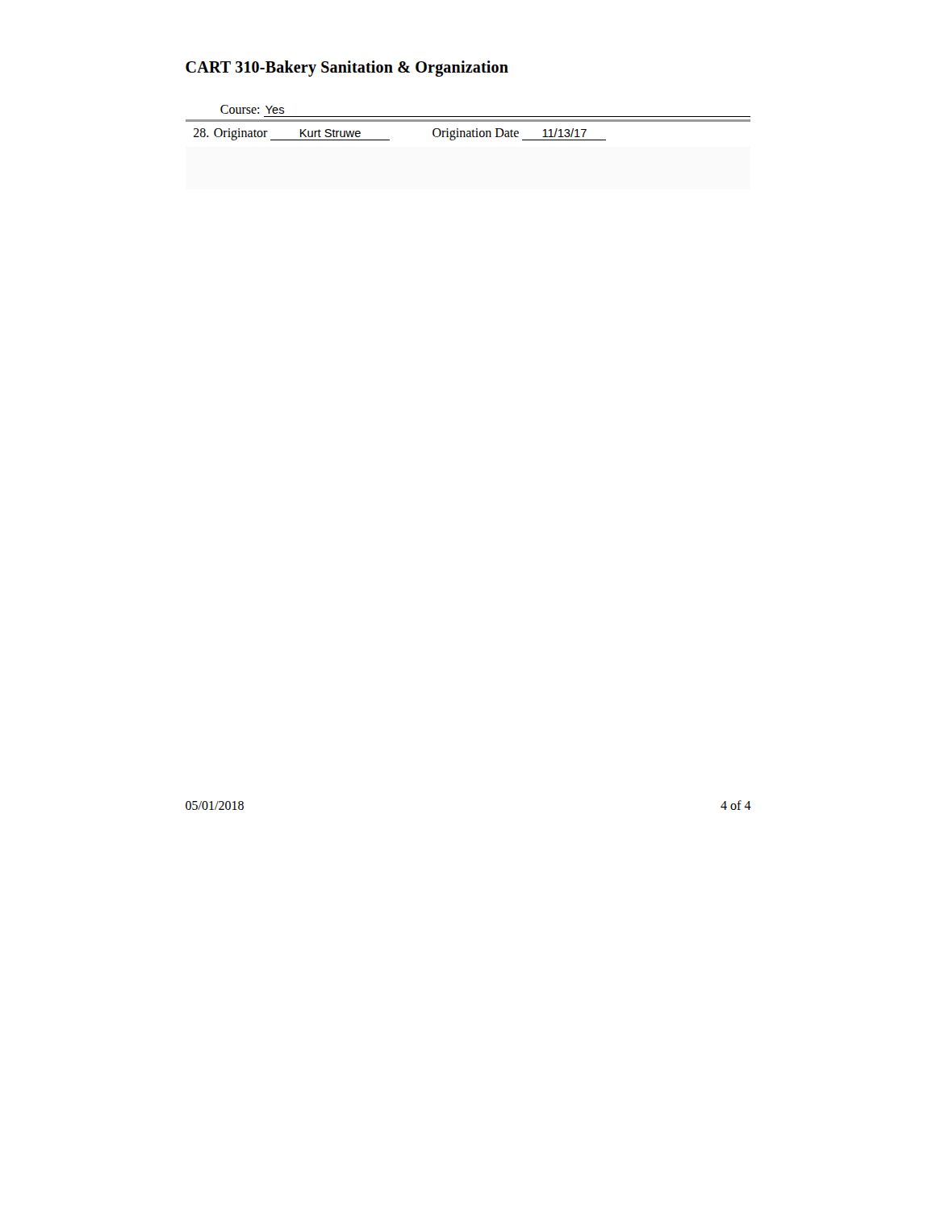CART 310-Bakery Sanitation & Organization
Course: Yes
28. Originator Kurt Struwe Origination Date 11/13/17
05/01/2018 4 of 4